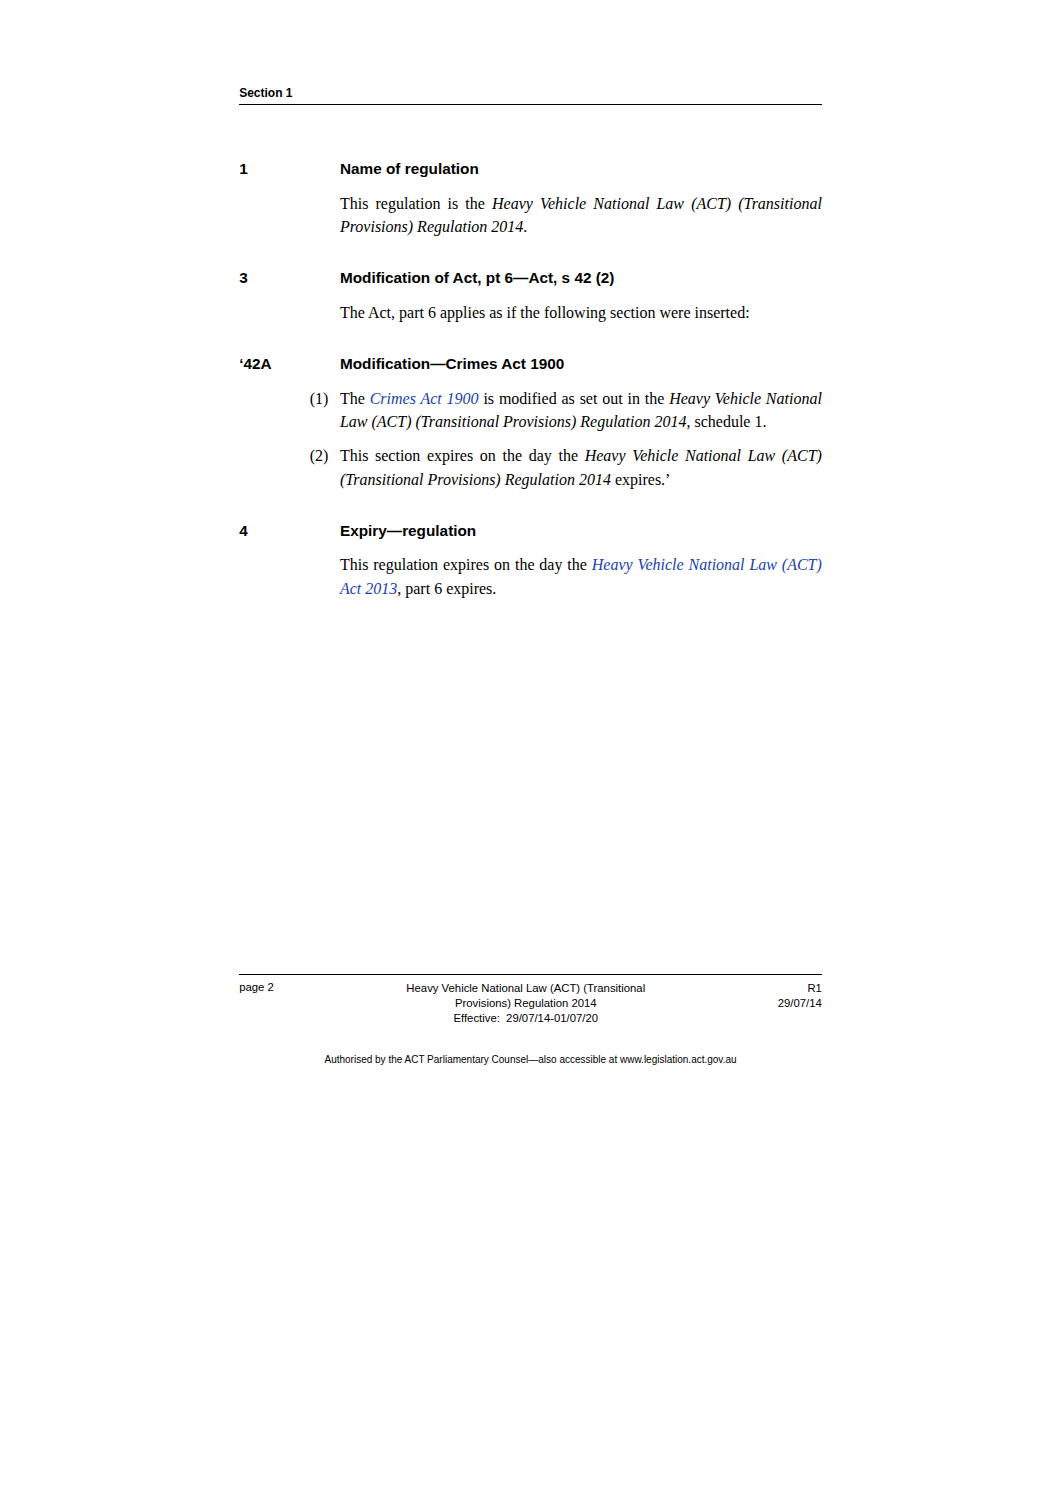Section 1
1
Name of regulation
This regulation is the Heavy Vehicle National Law (ACT) (Transitional Provisions) Regulation 2014.
3
Modification of Act, pt 6—Act, s 42 (2)
The Act, part 6 applies as if the following section were inserted:
‘42A
Modification—Crimes Act 1900
(1)
The Crimes Act 1900 is modified as set out in the Heavy Vehicle National Law (ACT) (Transitional Provisions) Regulation 2014, schedule 1.
(2)
This section expires on the day the Heavy Vehicle National Law (ACT) (Transitional Provisions) Regulation 2014 expires.’
4
Expiry—regulation
This regulation expires on the day the Heavy Vehicle National Law (ACT) Act 2013, part 6 expires.
page 2
Heavy Vehicle National Law (ACT) (Transitional
Provisions) Regulation 2014
Effective: 29/07/14-01/07/20
R1
29/07/14
Authorised by the ACT Parliamentary Counsel—also accessible at www.legislation.act.gov.au